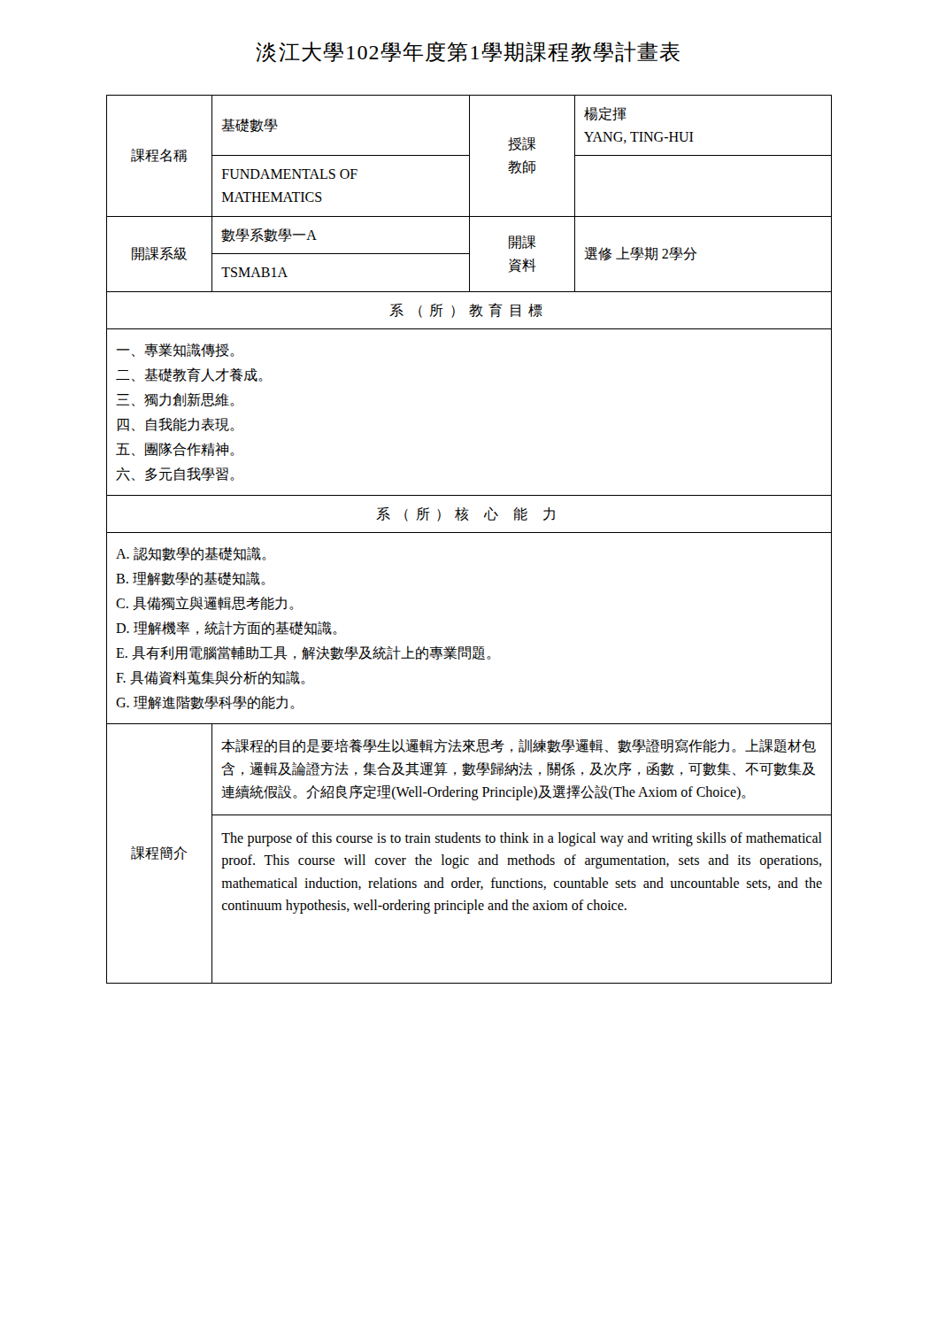淡江大學102學年度第1學期課程教學計畫表
| 課程名稱 | 基礎數學 | 授課 教師 | 楊定揮 YANG, TING-HUI |
| FUNDAMENTALS OF MATHEMATICS | |
| 開課系級 | 數學系數學一A | 開課 資料 | 選修 上學期 2學分 |
| TSMAB1A |
| 系（所）教育目標 |
| 一、專業知識傳授。 二、基礎教育人才養成。 三、獨力創新思維。 四、自我能力表現。 五、團隊合作精神。 六、多元自我學習。 |
| 系（所）核 心 能 力 |
| A. 認知數學的基礎知識。 B. 理解數學的基礎知識。 C. 具備獨立與邏輯思考能力。 D. 理解機率，統計方面的基礎知識。 E. 具有利用電腦當輔助工具，解決數學及統計上的專業問題。 F. 具備資料蒐集與分析的知識。 G. 理解進階數學科學的能力。 |
| 課程簡介 | 本課程的目的是要培養學生以邏輯方法來思考，訓練數學邏輯、數學證明寫作能力。上課題材包含，邏輯及論證方法，集合及其運算，數學歸納法，關係，及次序，函數，可數集、不可數集及連續統假設。介紹良序定理(Well-Ordering Principle)及選擇公設(The Axiom of Choice)。 |
| The purpose of this course is to train students to think in a logical way and writing skills of mathematical proof. This course will cover the logic and methods of argumentation, sets and its operations, mathematical induction, relations and order, functions, countable sets and uncountable sets, and the continuum hypothesis, well-ordering principle and the axiom of choice. |